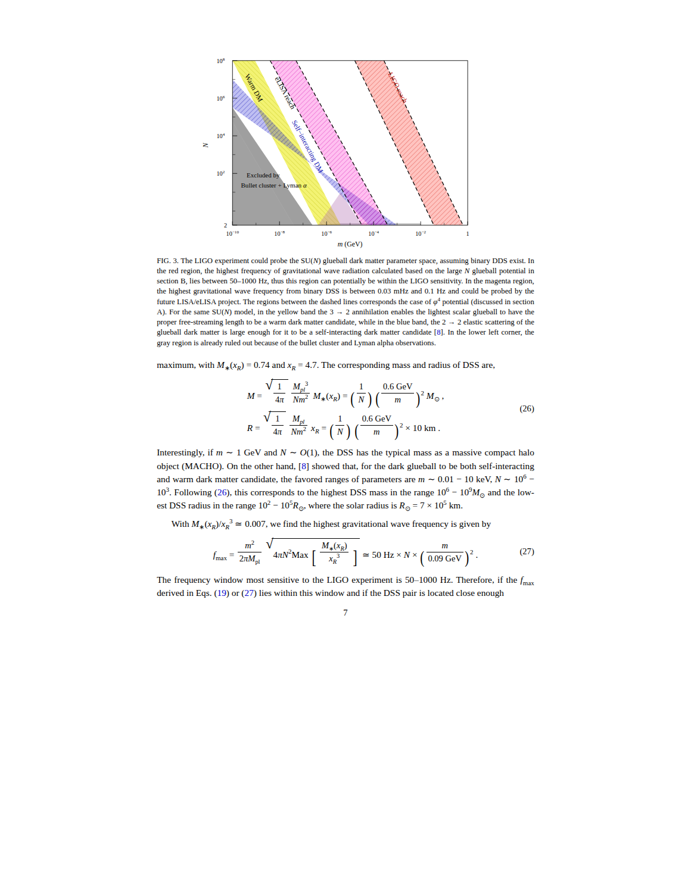108 106 104 102 2 N 10−10 10−8 10−6 10−4 10−2 1 m (GeV) Warm DM eLISA reach Self−interacting DM LIGO reach Excluded by Bullet cluster + Lyman α
FIG. 3. The LIGO experiment could probe the SU(N) glueball dark matter parameter space, assuming binary DDS exist. In the red region, the highest frequency of gravitational wave radiation calculated based on the large N glueball potential in section B, lies between 50–1000 Hz, thus this region can potentially be within the LIGO sensitivity. In the magenta region, the highest gravitational wave frequency from binary DSS is between 0.03 mHz and 0.1 Hz and could be probed by the future LISA/eLISA project. The regions between the dashed lines corresponds the case of φ4 potential (discussed in section A). For the same SU(N) model, in the yellow band the 3 → 2 annihilation enables the lightest scalar glueball to have the proper free-streaming length to be a warm dark matter candidate, while in the blue band, the 2 → 2 elastic scattering of the glueball dark matter is large enough for it to be a self-interacting dark matter candidate [8]. In the lower left corner, the gray region is already ruled out because of the bullet cluster and Lyman alpha observations.
maximum, with M∗(xR) = 0.74 and xR = 4.7. The corresponding mass and radius of DSS are,
M = 14π Mpl3 Nm2 M∗(xR) = (1 N) (0.6 GeV m)2 M⊙ ,
R = 14π Mpl Nm2 xR = (1 N) (0.6 GeV m)2 × 10 km .
(26)
Interestingly, if m ∼ 1 GeV and N ∼ O(1), the DSS has the typical mass as a massive compact halo object (MACHO). On the other hand, [8] showed that, for the dark glueball to be both self-interacting and warm dark matter candidate, the favored ranges of parameters are m ∼ 0.01 − 10 keV, N ∼ 106 − 103. Following (26), this corresponds to the highest DSS mass in the range 106 − 109M⊙ and the lowest DSS radius in the range 102 − 105R⊙, where the solar radius is R⊙ = 7 × 105 km.
With M∗(xR)/xR3 ≃ 0.007, we find the highest gravitational wave frequency is given by
fmax = m22πMpl 4πN2Max [ M∗(xR) xR3 ] ≃ 50 Hz × N × (m 0.09 GeV)2 .
(27)
The frequency window most sensitive to the LIGO experiment is 50–1000 Hz. Therefore, if the fmax derived in Eqs. (19) or (27) lies within this window and if the DSS pair is located close enough
7